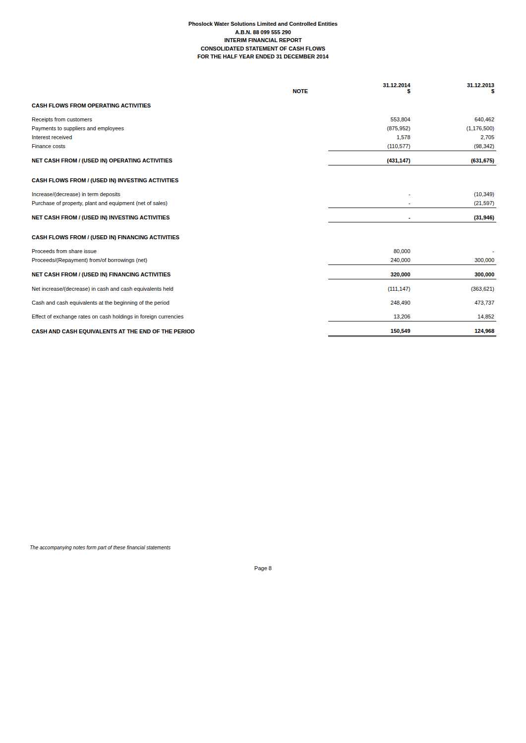Phoslock Water Solutions Limited and Controlled Entities
A.B.N. 88 099 555 290
INTERIM FINANCIAL REPORT
CONSOLIDATED STATEMENT OF CASH FLOWS
FOR THE HALF YEAR ENDED 31 DECEMBER 2014
| | NOTE | 31.12.2014 $ | 31.12.2013 $ |
| --- | --- | --- | --- |
| CASH FLOWS FROM OPERATING ACTIVITIES | | | |
| Receipts from customers | | 553,804 | 640,462 |
| Payments to suppliers and employees | | (875,952) | (1,176,500) |
| Interest received | | 1,578 | 2,705 |
| Finance costs | | (110,577) | (98,342) |
| NET CASH FROM / (USED IN) OPERATING ACTIVITIES | | (431,147) | (631,675) |
| CASH FLOWS FROM / (USED IN) INVESTING ACTIVITIES | | | |
| Increase/(decrease) in term deposits | | - | (10,349) |
| Purchase of property, plant and equipment (net of sales) | | - | (21,597) |
| NET CASH FROM / (USED IN) INVESTING ACTIVITIES | | - | (31,946) |
| CASH FLOWS FROM / (USED IN) FINANCING ACTIVITIES | | | |
| Proceeds from share issue | | 80,000 | - |
| Proceeds/(Repayment) from/of borrowings (net) | | 240,000 | 300,000 |
| NET CASH FROM / (USED IN) FINANCING ACTIVITIES | | 320,000 | 300,000 |
| Net increase/(decrease) in cash and cash equivalents held | | (111,147) | (363,621) |
| Cash and cash equivalents at the beginning of the period | | 248,490 | 473,737 |
| Effect of exchange rates on cash holdings in foreign currencies | | 13,206 | 14,852 |
| CASH AND CASH EQUIVALENTS AT THE END OF THE PERIOD | | 150,549 | 124,968 |
The accompanying notes form part of these financial statements
Page 8